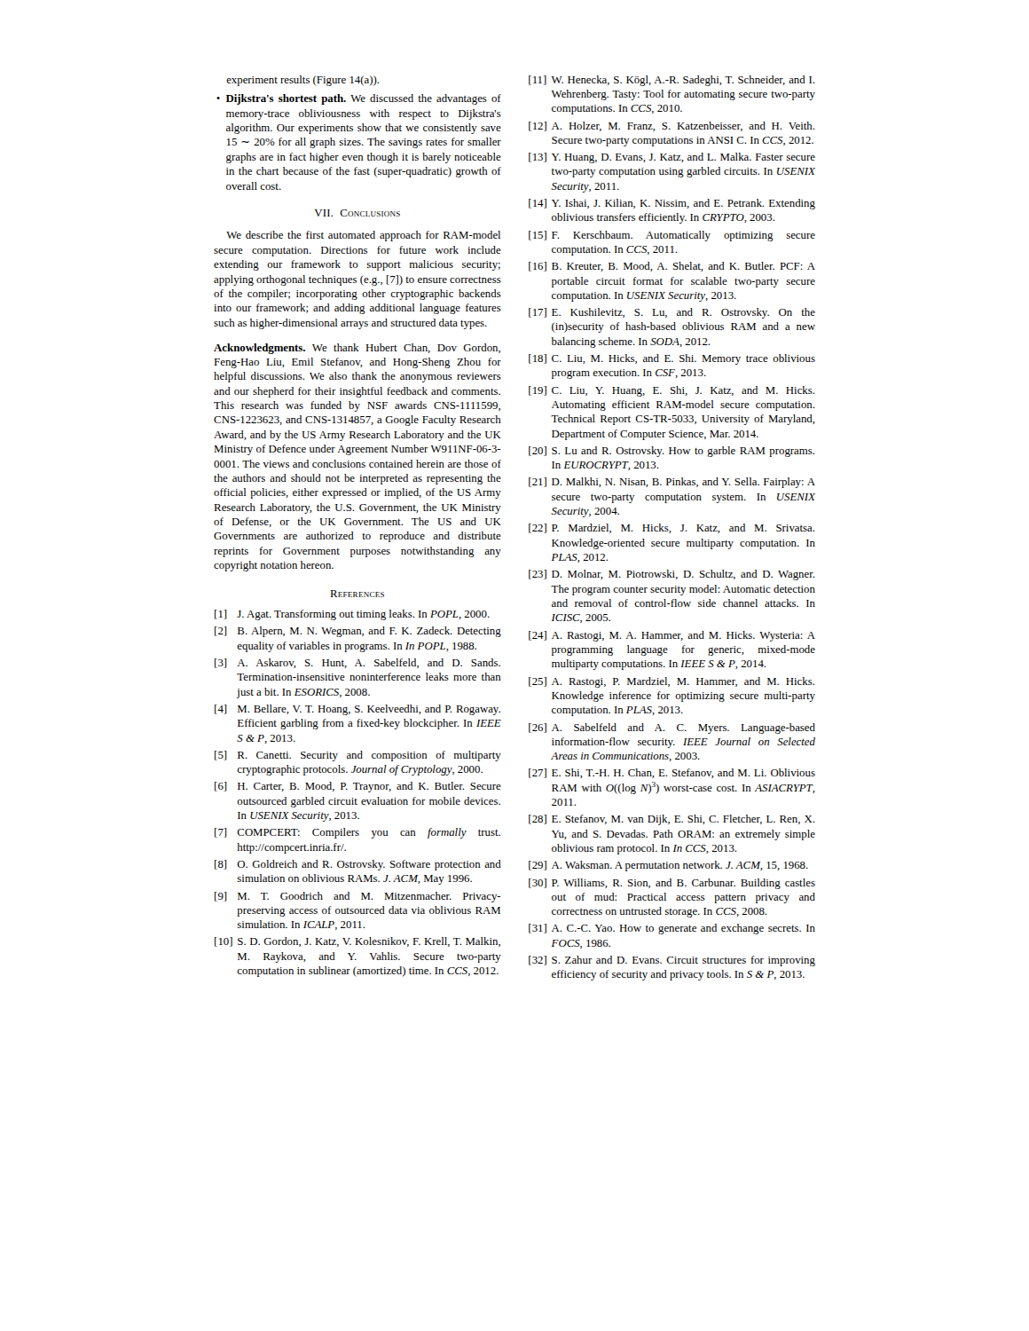experiment results (Figure 14(a)).
Dijkstra's shortest path. We discussed the advantages of memory-trace obliviousness with respect to Dijkstra's algorithm. Our experiments show that we consistently save 15 ∼ 20% for all graph sizes. The savings rates for smaller graphs are in fact higher even though it is barely noticeable in the chart because of the fast (super-quadratic) growth of overall cost.
VII. Conclusions
We describe the first automated approach for RAM-model secure computation. Directions for future work include extending our framework to support malicious security; applying orthogonal techniques (e.g., [7]) to ensure correctness of the compiler; incorporating other cryptographic backends into our framework; and adding additional language features such as higher-dimensional arrays and structured data types.
Acknowledgments. We thank Hubert Chan, Dov Gordon, Feng-Hao Liu, Emil Stefanov, and Hong-Sheng Zhou for helpful discussions. We also thank the anonymous reviewers and our shepherd for their insightful feedback and comments. This research was funded by NSF awards CNS-1111599, CNS-1223623, and CNS-1314857, a Google Faculty Research Award, and by the US Army Research Laboratory and the UK Ministry of Defence under Agreement Number W911NF-06-3-0001. The views and conclusions contained herein are those of the authors and should not be interpreted as representing the official policies, either expressed or implied, of the US Army Research Laboratory, the U.S. Government, the UK Ministry of Defense, or the UK Government. The US and UK Governments are authorized to reproduce and distribute reprints for Government purposes notwithstanding any copyright notation hereon.
References
J. Agat. Transforming out timing leaks. In POPL, 2000.
B. Alpern, M. N. Wegman, and F. K. Zadeck. Detecting equality of variables in programs. In In POPL, 1988.
A. Askarov, S. Hunt, A. Sabelfeld, and D. Sands. Termination-insensitive noninterference leaks more than just a bit. In ESORICS, 2008.
M. Bellare, V. T. Hoang, S. Keelveedhi, and P. Rogaway. Efficient garbling from a fixed-key blockcipher. In IEEE S & P, 2013.
R. Canetti. Security and composition of multiparty cryptographic protocols. Journal of Cryptology, 2000.
H. Carter, B. Mood, P. Traynor, and K. Butler. Secure outsourced garbled circuit evaluation for mobile devices. In USENIX Security, 2013.
COMPCERT: Compilers you can formally trust. http://compcert.inria.fr/.
O. Goldreich and R. Ostrovsky. Software protection and simulation on oblivious RAMs. J. ACM, May 1996.
M. T. Goodrich and M. Mitzenmacher. Privacy-preserving access of outsourced data via oblivious RAM simulation. In ICALP, 2011.
S. D. Gordon, J. Katz, V. Kolesnikov, F. Krell, T. Malkin, M. Raykova, and Y. Vahlis. Secure two-party computation in sublinear (amortized) time. In CCS, 2012.
W. Henecka, S. Kögl, A.-R. Sadeghi, T. Schneider, and I. Wehrenberg. Tasty: Tool for automating secure two-party computations. In CCS, 2010.
A. Holzer, M. Franz, S. Katzenbeisser, and H. Veith. Secure two-party computations in ANSI C. In CCS, 2012.
Y. Huang, D. Evans, J. Katz, and L. Malka. Faster secure two-party computation using garbled circuits. In USENIX Security, 2011.
Y. Ishai, J. Kilian, K. Nissim, and E. Petrank. Extending oblivious transfers efficiently. In CRYPTO, 2003.
F. Kerschbaum. Automatically optimizing secure computation. In CCS, 2011.
B. Kreuter, B. Mood, A. Shelat, and K. Butler. PCF: A portable circuit format for scalable two-party secure computation. In USENIX Security, 2013.
E. Kushilevitz, S. Lu, and R. Ostrovsky. On the (in)security of hash-based oblivious RAM and a new balancing scheme. In SODA, 2012.
C. Liu, M. Hicks, and E. Shi. Memory trace oblivious program execution. In CSF, 2013.
C. Liu, Y. Huang, E. Shi, J. Katz, and M. Hicks. Automating efficient RAM-model secure computation. Technical Report CS-TR-5033, University of Maryland, Department of Computer Science, Mar. 2014.
S. Lu and R. Ostrovsky. How to garble RAM programs. In EUROCRYPT, 2013.
D. Malkhi, N. Nisan, B. Pinkas, and Y. Sella. Fairplay: A secure two-party computation system. In USENIX Security, 2004.
P. Mardziel, M. Hicks, J. Katz, and M. Srivatsa. Knowledge-oriented secure multiparty computation. In PLAS, 2012.
D. Molnar, M. Piotrowski, D. Schultz, and D. Wagner. The program counter security model: Automatic detection and removal of control-flow side channel attacks. In ICISC, 2005.
A. Rastogi, M. A. Hammer, and M. Hicks. Wysteria: A programming language for generic, mixed-mode multiparty computations. In IEEE S & P, 2014.
A. Rastogi, P. Mardziel, M. Hammer, and M. Hicks. Knowledge inference for optimizing secure multi-party computation. In PLAS, 2013.
A. Sabelfeld and A. C. Myers. Language-based information-flow security. IEEE Journal on Selected Areas in Communications, 2003.
E. Shi, T.-H. H. Chan, E. Stefanov, and M. Li. Oblivious RAM with O((log N)3) worst-case cost. In ASIACRYPT, 2011.
E. Stefanov, M. van Dijk, E. Shi, C. Fletcher, L. Ren, X. Yu, and S. Devadas. Path ORAM: an extremely simple oblivious ram protocol. In In CCS, 2013.
A. Waksman. A permutation network. J. ACM, 15, 1968.
P. Williams, R. Sion, and B. Carbunar. Building castles out of mud: Practical access pattern privacy and correctness on untrusted storage. In CCS, 2008.
A. C.-C. Yao. How to generate and exchange secrets. In FOCS, 1986.
S. Zahur and D. Evans. Circuit structures for improving efficiency of security and privacy tools. In S & P, 2013.